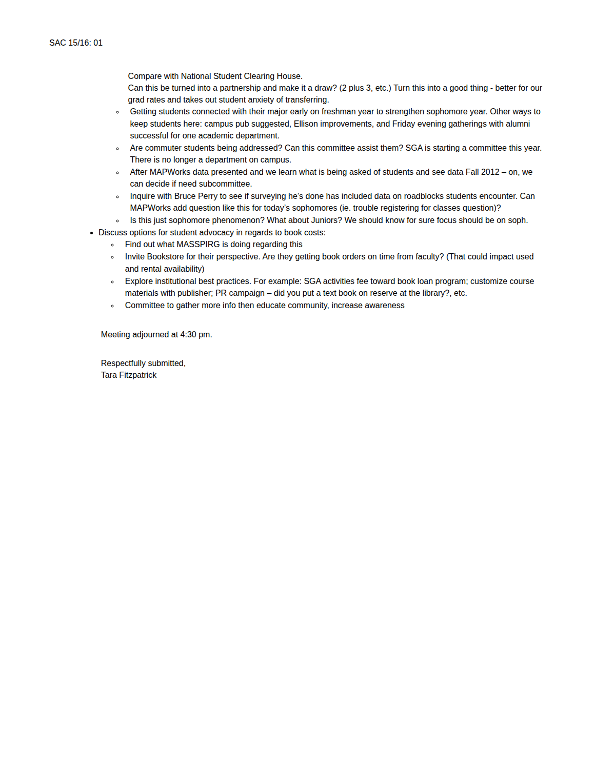SAC 15/16: 01
Compare with National Student Clearing House.
Can this be turned into a partnership and make it a draw? (2 plus 3, etc.) Turn this into a good thing - better for our grad rates and takes out student anxiety of transferring.
Getting students connected with their major early on freshman year to strengthen sophomore year. Other ways to keep students here: campus pub suggested, Ellison improvements, and Friday evening gatherings with alumni successful for one academic department.
Are commuter students being addressed? Can this committee assist them? SGA is starting a committee this year. There is no longer a department on campus.
After MAPWorks data presented and we learn what is being asked of students and see data Fall 2012 – on, we can decide if need subcommittee.
Inquire with Bruce Perry to see if surveying he’s done has included data on roadblocks students encounter. Can MAPWorks add question like this for today’s sophomores (ie. trouble registering for classes question)?
Is this just sophomore phenomenon? What about Juniors? We should know for sure focus should be on soph.
Discuss options for student advocacy in regards to book costs:
Find out what MASSPIRG is doing regarding this
Invite Bookstore for their perspective. Are they getting book orders on time from faculty? (That could impact used and rental availability)
Explore institutional best practices. For example: SGA activities fee toward book loan program; customize course materials with publisher; PR campaign – did you put a text book on reserve at the library?, etc.
Committee to gather more info then educate community, increase awareness
Meeting adjourned at 4:30 pm.
Respectfully submitted,
Tara Fitzpatrick